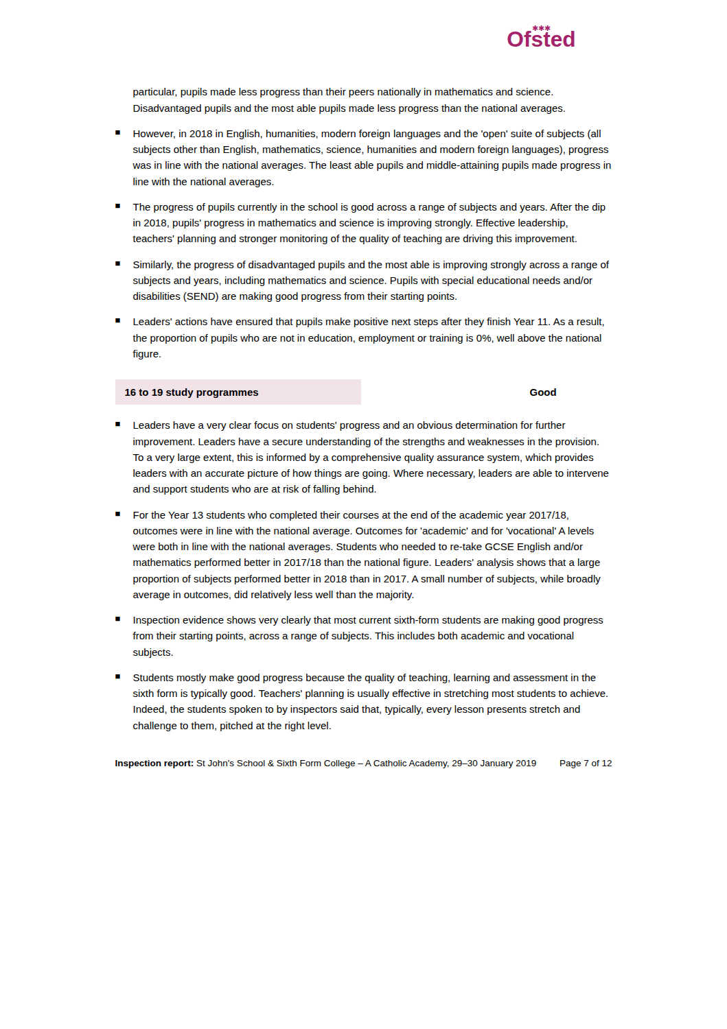particular, pupils made less progress than their peers nationally in mathematics and science. Disadvantaged pupils and the most able pupils made less progress than the national averages.
However, in 2018 in English, humanities, modern foreign languages and the 'open' suite of subjects (all subjects other than English, mathematics, science, humanities and modern foreign languages), progress was in line with the national averages. The least able pupils and middle-attaining pupils made progress in line with the national averages.
The progress of pupils currently in the school is good across a range of subjects and years. After the dip in 2018, pupils' progress in mathematics and science is improving strongly. Effective leadership, teachers' planning and stronger monitoring of the quality of teaching are driving this improvement.
Similarly, the progress of disadvantaged pupils and the most able is improving strongly across a range of subjects and years, including mathematics and science. Pupils with special educational needs and/or disabilities (SEND) are making good progress from their starting points.
Leaders' actions have ensured that pupils make positive next steps after they finish Year 11. As a result, the proportion of pupils who are not in education, employment or training is 0%, well above the national figure.
16 to 19 study programmes
Good
Leaders have a very clear focus on students' progress and an obvious determination for further improvement. Leaders have a secure understanding of the strengths and weaknesses in the provision. To a very large extent, this is informed by a comprehensive quality assurance system, which provides leaders with an accurate picture of how things are going. Where necessary, leaders are able to intervene and support students who are at risk of falling behind.
For the Year 13 students who completed their courses at the end of the academic year 2017/18, outcomes were in line with the national average. Outcomes for 'academic' and for 'vocational' A levels were both in line with the national averages. Students who needed to re-take GCSE English and/or mathematics performed better in 2017/18 than the national figure. Leaders' analysis shows that a large proportion of subjects performed better in 2018 than in 2017. A small number of subjects, while broadly average in outcomes, did relatively less well than the majority.
Inspection evidence shows very clearly that most current sixth-form students are making good progress from their starting points, across a range of subjects. This includes both academic and vocational subjects.
Students mostly make good progress because the quality of teaching, learning and assessment in the sixth form is typically good. Teachers' planning is usually effective in stretching most students to achieve. Indeed, the students spoken to by inspectors said that, typically, every lesson presents stretch and challenge to them, pitched at the right level.
Inspection report: St John's School & Sixth Form College – A Catholic Academy, 29–30 January 2019
Page 7 of 12